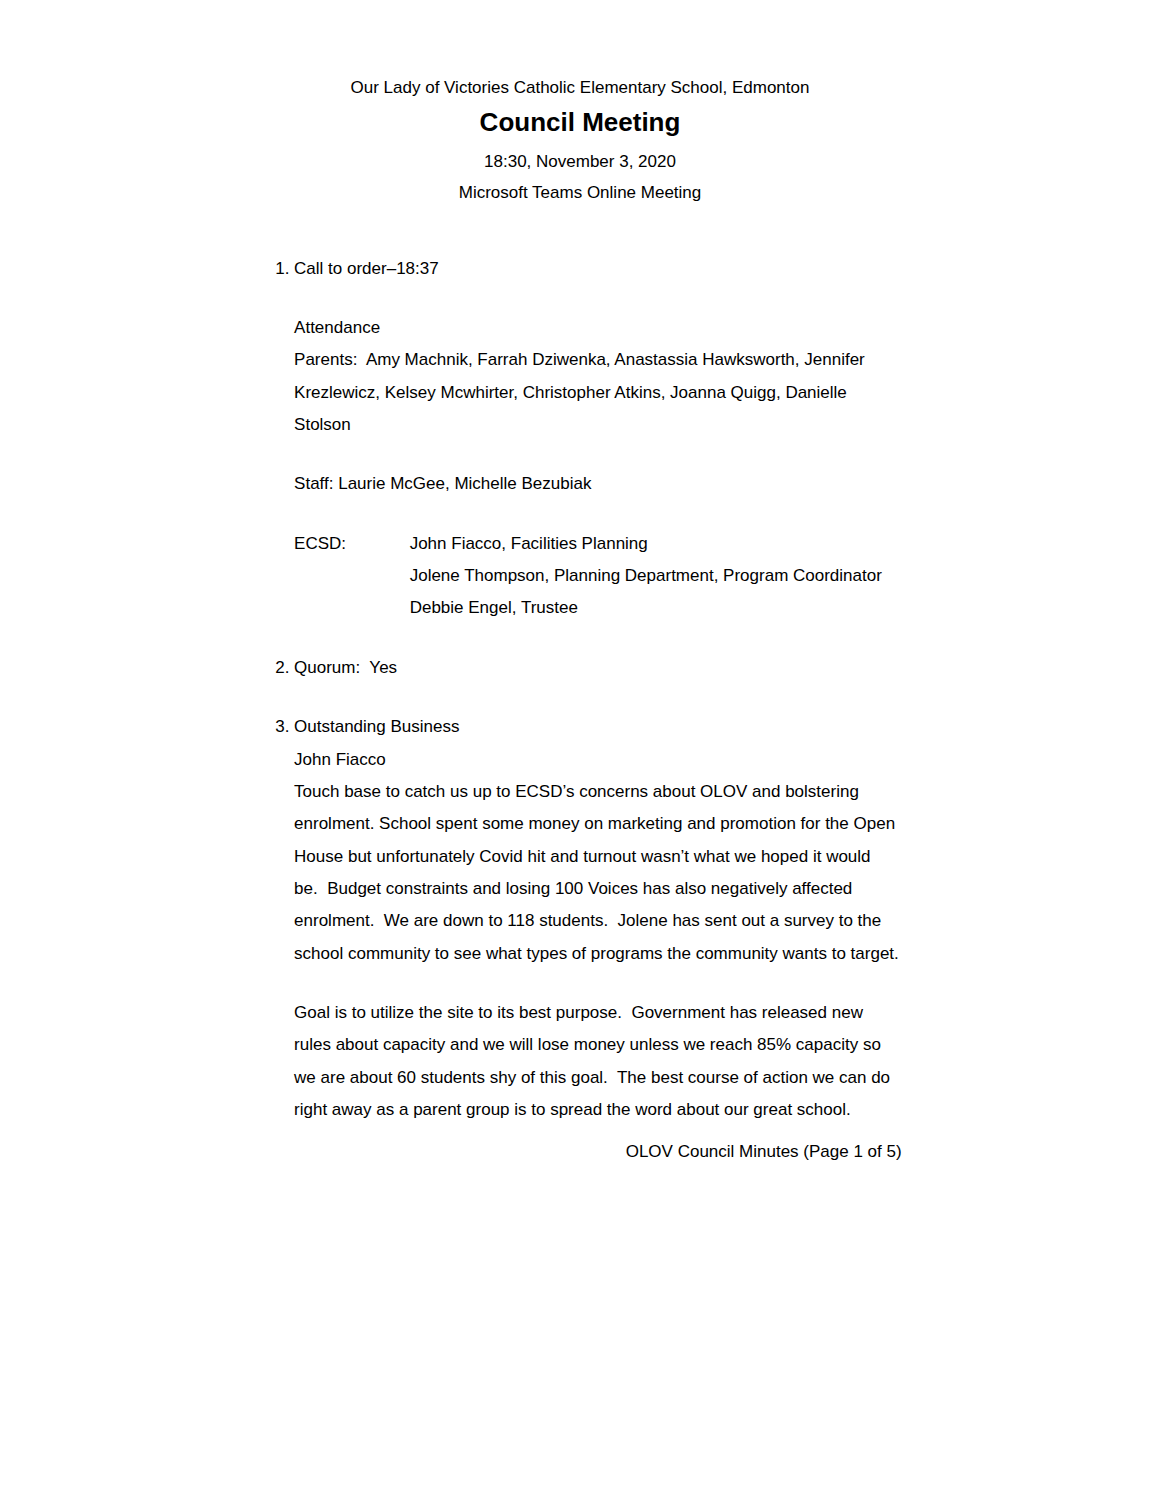Our Lady of Victories Catholic Elementary School, Edmonton
Council Meeting
18:30, November 3, 2020
Microsoft Teams Online Meeting
Call to order–18:37
Attendance
Parents: Amy Machnik, Farrah Dziwenka, Anastassia Hawksworth, Jennifer Krezlewicz, Kelsey Mcwhirter, Christopher Atkins, Joanna Quigg, Danielle Stolson
Staff: Laurie McGee, Michelle Bezubiak
ECSD:
John Fiacco, Facilities Planning
Jolene Thompson, Planning Department, Program Coordinator
Debbie Engel, Trustee
Quorum: Yes
Outstanding Business
John Fiacco
Touch base to catch us up to ECSD’s concerns about OLOV and bolstering enrolment. School spent some money on marketing and promotion for the Open House but unfortunately Covid hit and turnout wasn’t what we hoped it would be. Budget constraints and losing 100 Voices has also negatively affected enrolment. We are down to 118 students. Jolene has sent out a survey to the school community to see what types of programs the community wants to target.
Goal is to utilize the site to its best purpose. Government has released new rules about capacity and we will lose money unless we reach 85% capacity so we are about 60 students shy of this goal. The best course of action we can do right away as a parent group is to spread the word about our great school.
OLOV Council Minutes (Page 1 of 5)